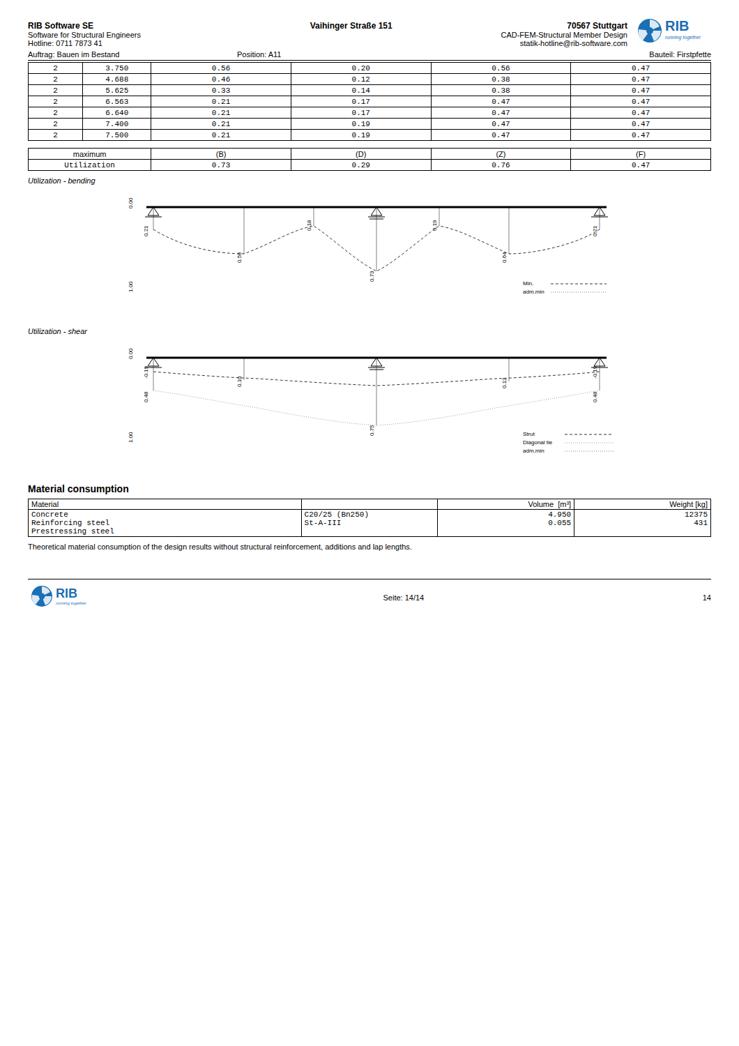RIB Software SE Vaihinger Straße 151 70567 Stuttgart
Software for Structural Engineers CAD-FEM-Structural Member Design
Hotline: 0711 7873 41 statik-hotline@rib-software.com
RIB running together
Auftrag: Bauen im Bestand Position: A11 Bauteil: Firstpfette
| 2 | 3.750 | 0.56 | 0.20 | 0.56 | 0.47 |
| 2 | 4.688 | 0.46 | 0.12 | 0.38 | 0.47 |
| 2 | 5.625 | 0.33 | 0.14 | 0.38 | 0.47 |
| 2 | 6.563 | 0.21 | 0.17 | 0.47 | 0.47 |
| 2 | 6.640 | 0.21 | 0.17 | 0.47 | 0.47 |
| 2 | 7.400 | 0.21 | 0.19 | 0.47 | 0.47 |
| 2 | 7.500 | 0.21 | 0.19 | 0.47 | 0.47 |
| maximum | (B) | (D) | (Z) | (F) |
| Utilization | 0.73 | 0.29 | 0.76 | 0.47 |
Utilization - bending
0.00 1.00 0.21 0.56 0.18 0.73 0.19 0.64 0.21 Min. adm.min
Utilization - shear
0.00 1.00 -0.19 0.48 0.10 0.75 0.12 -0.19 0.48 Strut Diagonal tie adm.min
Material consumption
| Material | | Volume [m³] | Weight [kg] |
| --- | --- | --- | --- |
| Concrete Reinforcing steel Prestressing steel | C20/25 (Bn250) St-A-III | 4.950 0.055 | 12375 431 |
Theoretical material consumption of the design results without structural reinforcement, additions and lap lengths.
RIB running together
Seite: 14/14
14